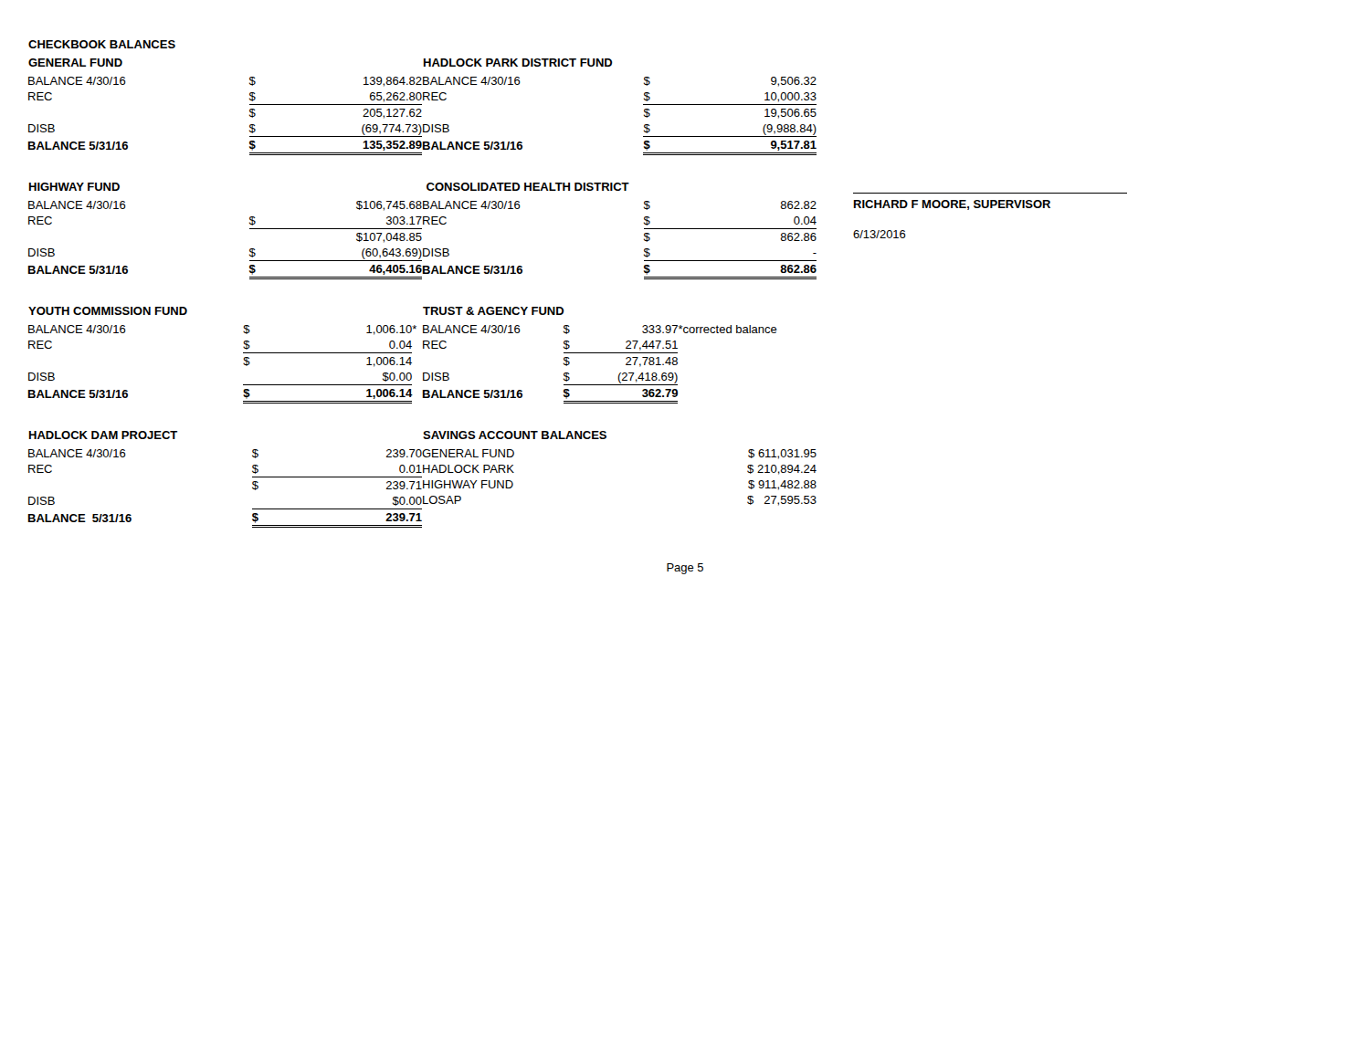| / CHECKBOOK BALANCES / / --- / / GENERAL FUND / / BALANCE 4/30/16 / $ / 139,864.82 / / REC / $ / 65,262.80 / / / $ / 205,127.62 / / DISB / $ / (69,774.73) / / BALANCE 5/31/16 / $ / 135,352.89 / / HIGHWAY FUND / / --- / / BALANCE 4/30/16 / / $106,745.68 / / REC / $ / 303.17 / / / / $107,048.85 / / DISB / $ / (60,643.69) / / BALANCE 5/31/16 / $ / 46,405.16 / / YOUTH COMMISSION FUND / / --- / / BALANCE 4/30/16 / $ / 1,006.10 / * / / REC / $ / 0.04 / / / / $ / 1,006.14 / / / DISB / / $0.00 / / / BALANCE 5/31/16 / $ / 1,006.14 / / / HADLOCK DAM PROJECT / / --- / / BALANCE 4/30/16 / $ / 239.70 / / REC / $ / 0.01 / / / $ / 239.71 / / DISB / / $0.00 / / BALANCE 5/31/16 / $ / 239.71 / | / HADLOCK PARK DISTRICT FUND / / --- / / BALANCE 4/30/16 / $ / 9,506.32 / / REC / $ / 10,000.33 / / / $ / 19,506.65 / / DISB / $ / (9,988.84) / / BALANCE 5/31/16 / $ / 9,517.81 / / CONSOLIDATED HEALTH DISTRICT / / --- / / BALANCE 4/30/16 / $ / 862.82 / / REC / $ / 0.04 / / / $ / 862.86 / / DISB / $ / - / / BALANCE 5/31/16 / $ / 862.86 / / TRUST & AGENCY FUND / / --- / / BALANCE 4/30/16 / $ / 333.97 / *corrected balance / / REC / $ / 27,447.51 / / / / $ / 27,781.48 / / / DISB / $ / (27,418.69) / / / BALANCE 5/31/16 / $ / 362.79 / / / SAVINGS ACCOUNT BALANCES / / --- / / GENERAL FUND / $ 611,031.95 / / HADLOCK PARK / $ 210,894.24 / / HIGHWAY FUND / $ 911,482.88 / / LOSAP / $ 27,595.53 / | RICHARD F MOORE, SUPERVISOR 6/13/2016 |
Page 5